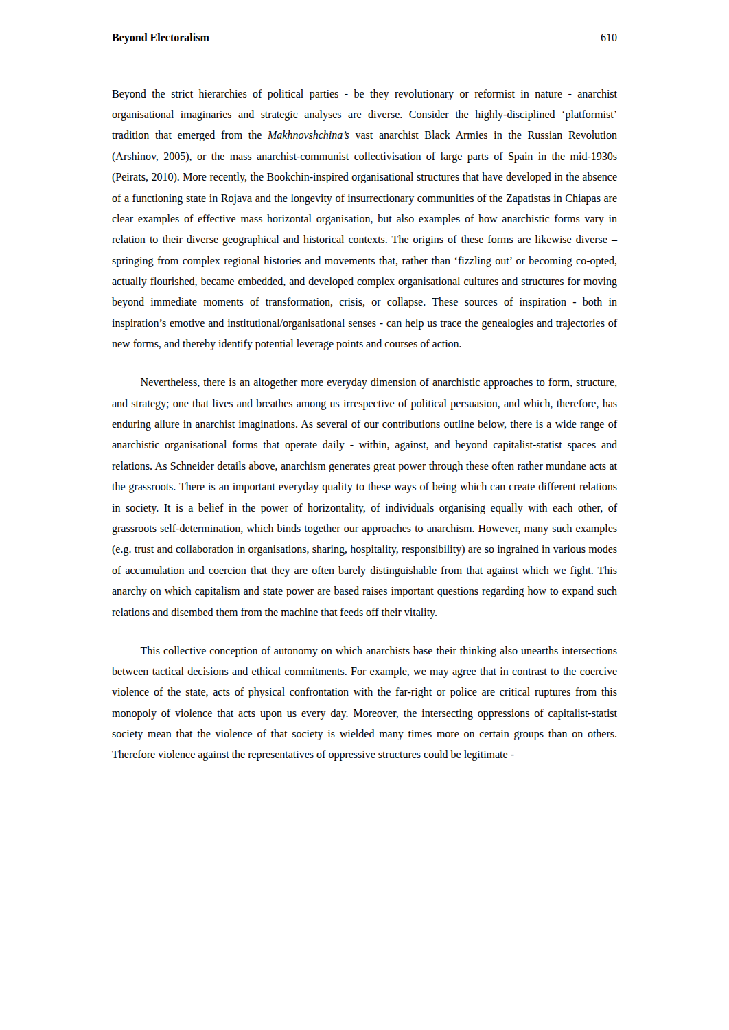Beyond Electoralism 610
Beyond the strict hierarchies of political parties - be they revolutionary or reformist in nature - anarchist organisational imaginaries and strategic analyses are diverse. Consider the highly-disciplined ‘platformist’ tradition that emerged from the Makhnovshchina’s vast anarchist Black Armies in the Russian Revolution (Arshinov, 2005), or the mass anarchist-communist collectivisation of large parts of Spain in the mid-1930s (Peirats, 2010). More recently, the Bookchin-inspired organisational structures that have developed in the absence of a functioning state in Rojava and the longevity of insurrectionary communities of the Zapatistas in Chiapas are clear examples of effective mass horizontal organisation, but also examples of how anarchistic forms vary in relation to their diverse geographical and historical contexts. The origins of these forms are likewise diverse – springing from complex regional histories and movements that, rather than ‘fizzling out’ or becoming co-opted, actually flourished, became embedded, and developed complex organisational cultures and structures for moving beyond immediate moments of transformation, crisis, or collapse. These sources of inspiration - both in inspiration’s emotive and institutional/organisational senses - can help us trace the genealogies and trajectories of new forms, and thereby identify potential leverage points and courses of action.
Nevertheless, there is an altogether more everyday dimension of anarchistic approaches to form, structure, and strategy; one that lives and breathes among us irrespective of political persuasion, and which, therefore, has enduring allure in anarchist imaginations. As several of our contributions outline below, there is a wide range of anarchistic organisational forms that operate daily - within, against, and beyond capitalist-statist spaces and relations. As Schneider details above, anarchism generates great power through these often rather mundane acts at the grassroots. There is an important everyday quality to these ways of being which can create different relations in society. It is a belief in the power of horizontality, of individuals organising equally with each other, of grassroots self-determination, which binds together our approaches to anarchism. However, many such examples (e.g. trust and collaboration in organisations, sharing, hospitality, responsibility) are so ingrained in various modes of accumulation and coercion that they are often barely distinguishable from that against which we fight. This anarchy on which capitalism and state power are based raises important questions regarding how to expand such relations and disembed them from the machine that feeds off their vitality.
This collective conception of autonomy on which anarchists base their thinking also unearths intersections between tactical decisions and ethical commitments. For example, we may agree that in contrast to the coercive violence of the state, acts of physical confrontation with the far-right or police are critical ruptures from this monopoly of violence that acts upon us every day. Moreover, the intersecting oppressions of capitalist-statist society mean that the violence of that society is wielded many times more on certain groups than on others. Therefore violence against the representatives of oppressive structures could be legitimate -